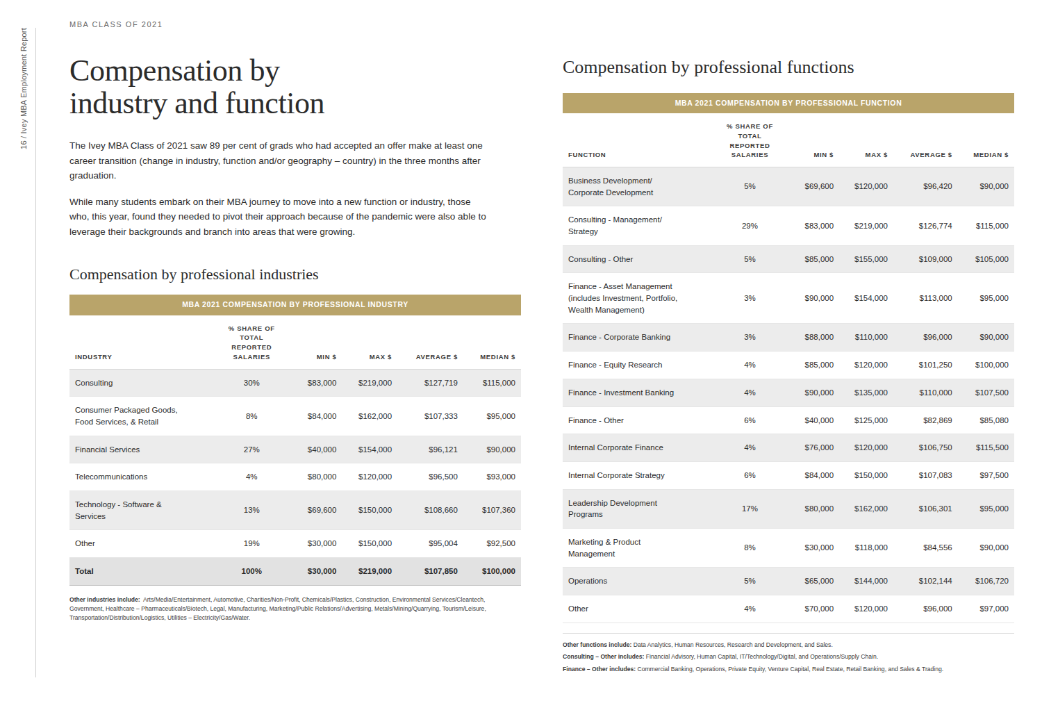16 / Ivey MBA Employment Report
MBA Class of 2021
Compensation by
industry and function
The Ivey MBA Class of 2021 saw 89 per cent of grads who had accepted an offer make at least one career transition (change in industry, function and/or geography – country) in the three months after graduation.
While many students embark on their MBA journey to move into a new function or industry, those who, this year, found they needed to pivot their approach because of the pandemic were also able to leverage their backgrounds and branch into areas that were growing.
Compensation by professional industries
MBA 2021 Compensation by Professional Industry
| Industry | % Share of Total Reported Salaries | Min $ | Max $ | Average $ | Median $ |
| --- | --- | --- | --- | --- | --- |
| Consulting | 30% | $83,000 | $219,000 | $127,719 | $115,000 |
| Consumer Packaged Goods, Food Services, & Retail | 8% | $84,000 | $162,000 | $107,333 | $95,000 |
| Financial Services | 27% | $40,000 | $154,000 | $96,121 | $90,000 |
| Telecommunications | 4% | $80,000 | $120,000 | $96,500 | $93,000 |
| Technology - Software & Services | 13% | $69,600 | $150,000 | $108,660 | $107,360 |
| Other | 19% | $30,000 | $150,000 | $95,004 | $92,500 |
| Total | 100% | $30,000 | $219,000 | $107,850 | $100,000 |
Other industries include: Arts/Media/Entertainment, Automotive, Charities/Non-Profit, Chemicals/Plastics, Construction, Environmental Services/Cleantech, Government, Healthcare – Pharmaceuticals/Biotech, Legal, Manufacturing, Marketing/Public Relations/Advertising, Metals/Mining/Quarrying, Tourism/Leisure, Transportation/Distribution/Logistics, Utilities – Electricity/Gas/Water.
Compensation by professional functions
MBA 2021 Compensation by Professional Function
| Function | % Share of Total Reported Salaries | Min $ | Max $ | Average $ | Median $ |
| --- | --- | --- | --- | --- | --- |
| Business Development/ Corporate Development | 5% | $69,600 | $120,000 | $96,420 | $90,000 |
| Consulting - Management/ Strategy | 29% | $83,000 | $219,000 | $126,774 | $115,000 |
| Consulting - Other | 5% | $85,000 | $155,000 | $109,000 | $105,000 |
| Finance - Asset Management (includes Investment, Portfolio, Wealth Management) | 3% | $90,000 | $154,000 | $113,000 | $95,000 |
| Finance - Corporate Banking | 3% | $88,000 | $110,000 | $96,000 | $90,000 |
| Finance - Equity Research | 4% | $85,000 | $120,000 | $101,250 | $100,000 |
| Finance - Investment Banking | 4% | $90,000 | $135,000 | $110,000 | $107,500 |
| Finance - Other | 6% | $40,000 | $125,000 | $82,869 | $85,080 |
| Internal Corporate Finance | 4% | $76,000 | $120,000 | $106,750 | $115,500 |
| Internal Corporate Strategy | 6% | $84,000 | $150,000 | $107,083 | $97,500 |
| Leadership Development Programs | 17% | $80,000 | $162,000 | $106,301 | $95,000 |
| Marketing & Product Management | 8% | $30,000 | $118,000 | $84,556 | $90,000 |
| Operations | 5% | $65,000 | $144,000 | $102,144 | $106,720 |
| Other | 4% | $70,000 | $120,000 | $96,000 | $97,000 |
Other functions include: Data Analytics, Human Resources, Research and Development, and Sales.
Consulting – Other includes: Financial Advisory, Human Capital, IT/Technology/Digital, and Operations/Supply Chain.
Finance – Other includes: Commercial Banking, Operations, Private Equity, Venture Capital, Real Estate, Retail Banking, and Sales & Trading.